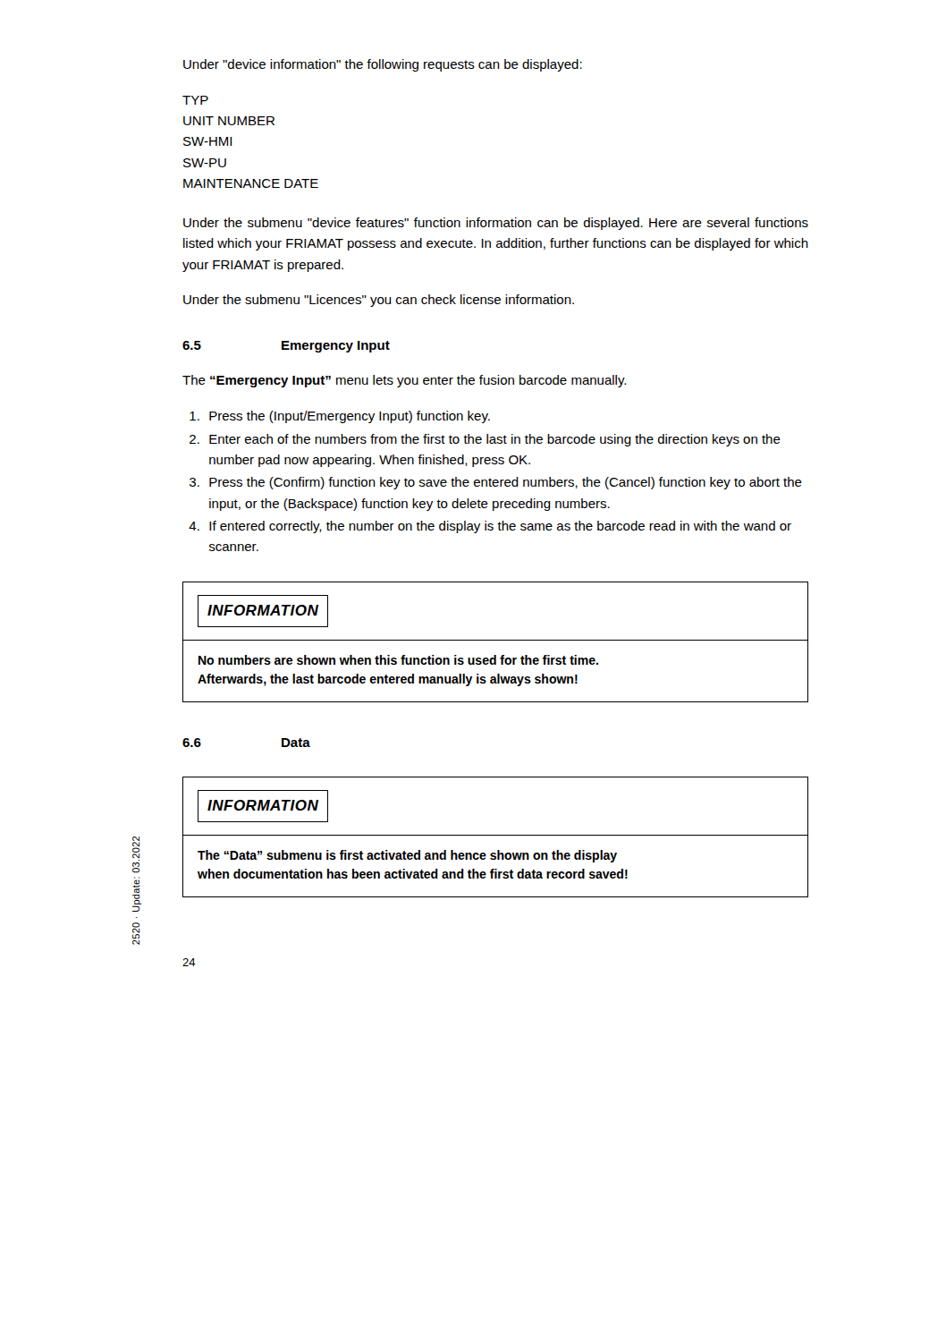Under "device information" the following requests can be displayed:
TYP
UNIT NUMBER
SW-HMI
SW-PU
MAINTENANCE DATE
Under the submenu "device features" function information can be displayed. Here are several functions listed which your FRIAMAT possess and execute. In addition, further functions can be displayed for which your FRIAMAT is prepared.
Under the submenu "Licences" you can check license information.
6.5 Emergency Input
The “Emergency Input” menu lets you enter the fusion barcode manually.
Press the (Input/Emergency Input) function key.
Enter each of the numbers from the first to the last in the barcode using the direction keys on the number pad now appearing. When finished, press OK.
Press the (Confirm) function key to save the entered numbers, the (Cancel) function key to abort the input, or the (Backspace) function key to delete preceding numbers.
If entered correctly, the number on the display is the same as the barcode read in with the wand or scanner.
INFORMATION
No numbers are shown when this function is used for the first time.
Afterwards, the last barcode entered manually is always shown!
6.6 Data
INFORMATION
The “Data” submenu is first activated and hence shown on the display
when documentation has been activated and the first data record saved!
2520 · Update: 03.2022
24